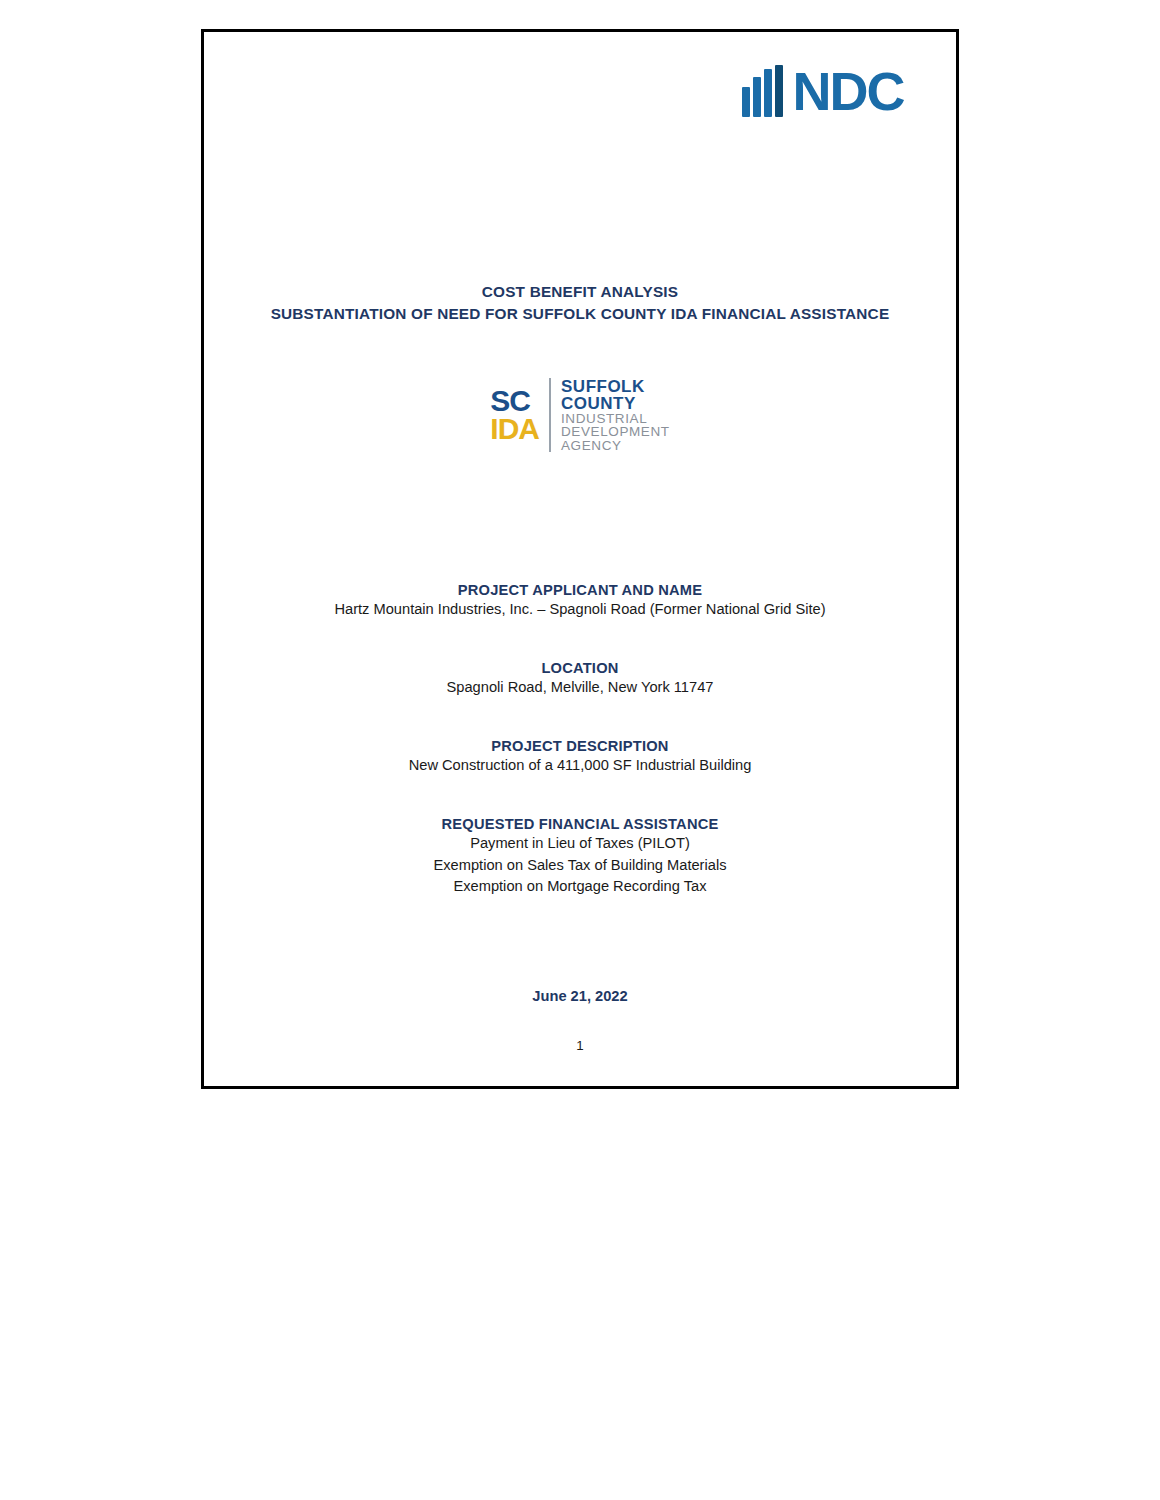NDC
Cost Benefit Analysis
Substantiation of Need for Suffolk County IDA Financial Assistance
SC
IDA
SUFFOLK
COUNTY
INDUSTRIAL
DEVELOPMENT
AGENCY
Project Applicant and Name
Hartz Mountain Industries, Inc. – Spagnoli Road (Former National Grid Site)
Location
Spagnoli Road, Melville, New York 11747
Project Description
New Construction of a 411,000 SF Industrial Building
Requested Financial Assistance
Payment in Lieu of Taxes (PILOT)
Exemption on Sales Tax of Building Materials
Exemption on Mortgage Recording Tax
June 21, 2022
1